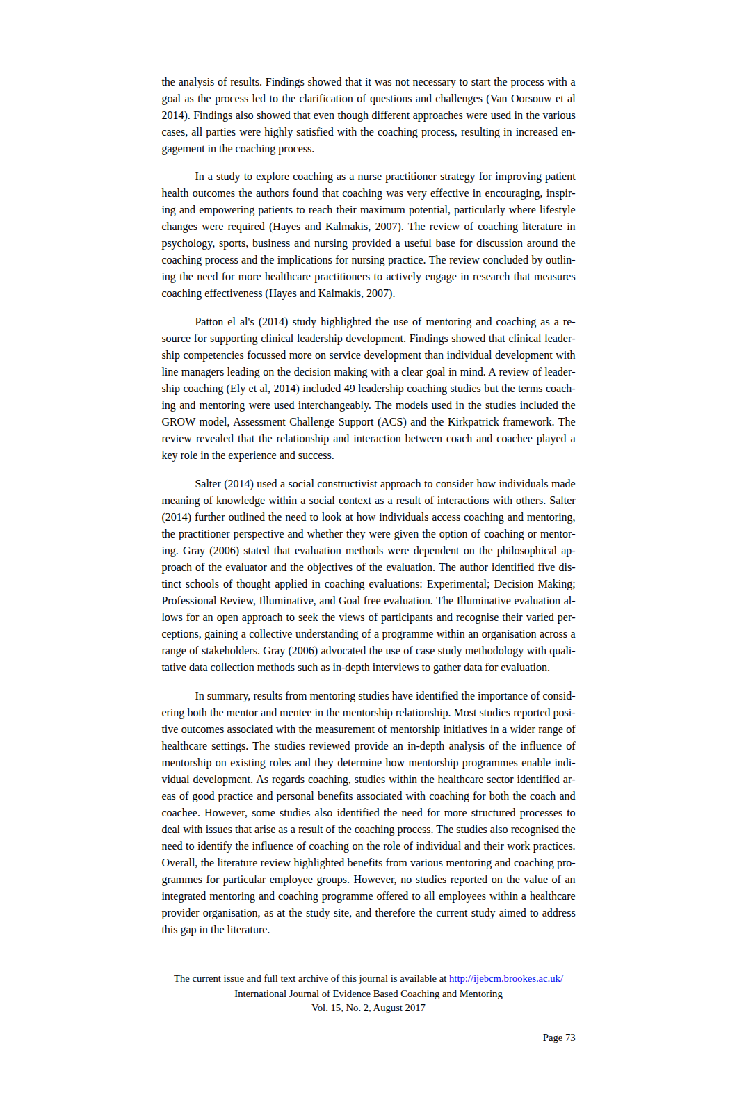the analysis of results. Findings showed that it was not necessary to start the process with a goal as the process led to the clarification of questions and challenges (Van Oorsouw et al 2014). Findings also showed that even though different approaches were used in the various cases, all parties were highly satisfied with the coaching process, resulting in increased engagement in the coaching process.
In a study to explore coaching as a nurse practitioner strategy for improving patient health outcomes the authors found that coaching was very effective in encouraging, inspiring and empowering patients to reach their maximum potential, particularly where lifestyle changes were required (Hayes and Kalmakis, 2007). The review of coaching literature in psychology, sports, business and nursing provided a useful base for discussion around the coaching process and the implications for nursing practice. The review concluded by outlining the need for more healthcare practitioners to actively engage in research that measures coaching effectiveness (Hayes and Kalmakis, 2007).
Patton el al's (2014) study highlighted the use of mentoring and coaching as a resource for supporting clinical leadership development. Findings showed that clinical leadership competencies focussed more on service development than individual development with line managers leading on the decision making with a clear goal in mind. A review of leadership coaching (Ely et al, 2014) included 49 leadership coaching studies but the terms coaching and mentoring were used interchangeably. The models used in the studies included the GROW model, Assessment Challenge Support (ACS) and the Kirkpatrick framework. The review revealed that the relationship and interaction between coach and coachee played a key role in the experience and success.
Salter (2014) used a social constructivist approach to consider how individuals made meaning of knowledge within a social context as a result of interactions with others. Salter (2014) further outlined the need to look at how individuals access coaching and mentoring, the practitioner perspective and whether they were given the option of coaching or mentoring. Gray (2006) stated that evaluation methods were dependent on the philosophical approach of the evaluator and the objectives of the evaluation. The author identified five distinct schools of thought applied in coaching evaluations: Experimental; Decision Making; Professional Review, Illuminative, and Goal free evaluation. The Illuminative evaluation allows for an open approach to seek the views of participants and recognise their varied perceptions, gaining a collective understanding of a programme within an organisation across a range of stakeholders. Gray (2006) advocated the use of case study methodology with qualitative data collection methods such as in-depth interviews to gather data for evaluation.
In summary, results from mentoring studies have identified the importance of considering both the mentor and mentee in the mentorship relationship. Most studies reported positive outcomes associated with the measurement of mentorship initiatives in a wider range of healthcare settings. The studies reviewed provide an in-depth analysis of the influence of mentorship on existing roles and they determine how mentorship programmes enable individual development. As regards coaching, studies within the healthcare sector identified areas of good practice and personal benefits associated with coaching for both the coach and coachee. However, some studies also identified the need for more structured processes to deal with issues that arise as a result of the coaching process. The studies also recognised the need to identify the influence of coaching on the role of individual and their work practices. Overall, the literature review highlighted benefits from various mentoring and coaching programmes for particular employee groups. However, no studies reported on the value of an integrated mentoring and coaching programme offered to all employees within a healthcare provider organisation, as at the study site, and therefore the current study aimed to address this gap in the literature.
The current issue and full text archive of this journal is available at http://ijebcm.brookes.ac.uk/
International Journal of Evidence Based Coaching and Mentoring
Vol. 15, No. 2, August 2017
Page 73